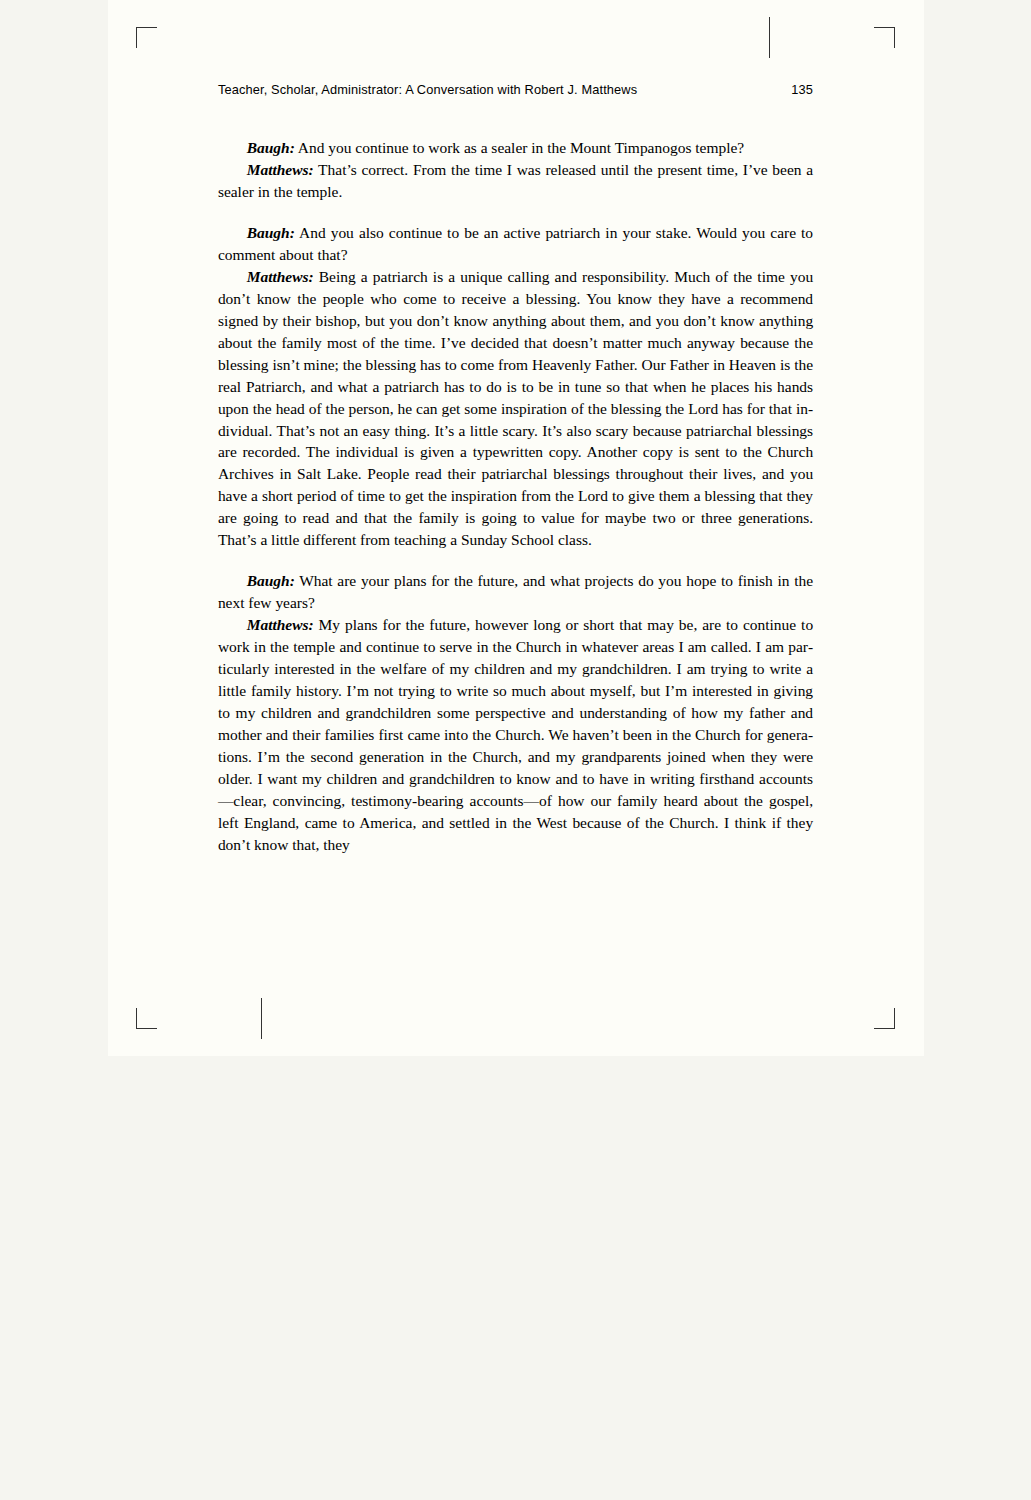Teacher, Scholar, Administrator: A Conversation with Robert J. Matthews 135
Baugh: And you continue to work as a sealer in the Mount Timpanogos temple?
Matthews: That’s correct. From the time I was released until the present time, I’ve been a sealer in the temple.
Baugh: And you also continue to be an active patriarch in your stake. Would you care to comment about that?
Matthews: Being a patriarch is a unique calling and responsibility. Much of the time you don’t know the people who come to receive a blessing. You know they have a recommend signed by their bishop, but you don’t know anything about them, and you don’t know anything about the family most of the time. I’ve decided that doesn’t matter much anyway because the blessing isn’t mine; the blessing has to come from Heavenly Father. Our Father in Heaven is the real Patriarch, and what a patriarch has to do is to be in tune so that when he places his hands upon the head of the person, he can get some inspiration of the blessing the Lord has for that individual. That’s not an easy thing. It’s a little scary. It’s also scary because patriarchal blessings are recorded. The individual is given a typewritten copy. Another copy is sent to the Church Archives in Salt Lake. People read their patriarchal blessings throughout their lives, and you have a short period of time to get the inspiration from the Lord to give them a blessing that they are going to read and that the family is going to value for maybe two or three generations. That’s a little different from teaching a Sunday School class.
Baugh: What are your plans for the future, and what projects do you hope to finish in the next few years?
Matthews: My plans for the future, however long or short that may be, are to continue to work in the temple and continue to serve in the Church in whatever areas I am called. I am particularly interested in the welfare of my children and my grandchildren. I am trying to write a little family history. I’m not trying to write so much about myself, but I’m interested in giving to my children and grandchildren some perspective and understanding of how my father and mother and their families first came into the Church. We haven’t been in the Church for generations. I’m the second generation in the Church, and my grandparents joined when they were older. I want my children and grandchildren to know and to have in writing firsthand accounts—clear, convincing, testimony-bearing accounts—of how our family heard about the gospel, left England, came to America, and settled in the West because of the Church. I think if they don’t know that, they